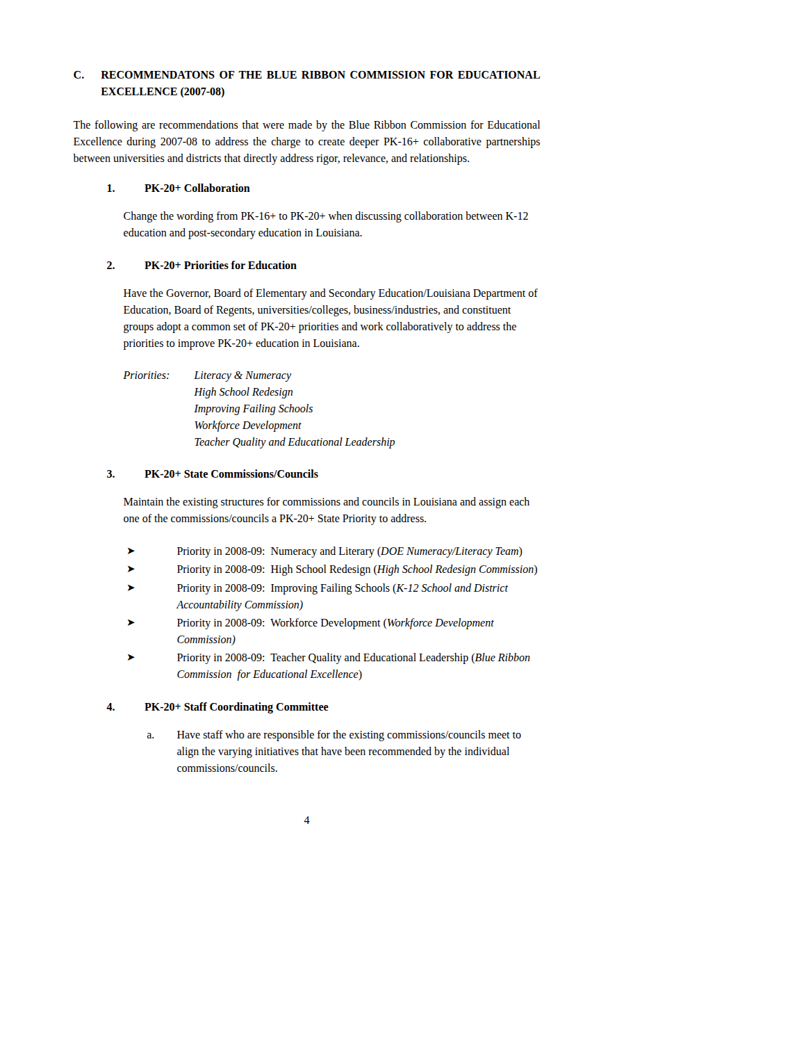C. Recommendatons of the Blue Ribbon Commission for Educational Excellence (2007-08)
The following are recommendations that were made by the Blue Ribbon Commission for Educational Excellence during 2007-08 to address the charge to create deeper PK-16+ collaborative partnerships between universities and districts that directly address rigor, relevance, and relationships.
1. PK-20+ Collaboration
Change the wording from PK-16+ to PK-20+ when discussing collaboration between K-12 education and post-secondary education in Louisiana.
2. PK-20+ Priorities for Education
Have the Governor, Board of Elementary and Secondary Education/Louisiana Department of Education, Board of Regents, universities/colleges, business/industries, and constituent groups adopt a common set of PK-20+ priorities and work collaboratively to address the priorities to improve PK-20+ education in Louisiana.
| Priorities: | Literacy & Numeracy |
| | High School Redesign |
| | Improving Failing Schools |
| | Workforce Development |
| | Teacher Quality and Educational Leadership |
3. PK-20+ State Commissions/Councils
Maintain the existing structures for commissions and councils in Louisiana and assign each one of the commissions/councils a PK-20+ State Priority to address.
Priority in 2008-09: Numeracy and Literary (DOE Numeracy/Literacy Team)
Priority in 2008-09: High School Redesign (High School Redesign Commission)
Priority in 2008-09: Improving Failing Schools (K-12 School and District Accountability Commission)
Priority in 2008-09: Workforce Development (Workforce Development Commission)
Priority in 2008-09: Teacher Quality and Educational Leadership (Blue Ribbon Commission for Educational Excellence)
4. PK-20+ Staff Coordinating Committee
a. Have staff who are responsible for the existing commissions/councils meet to align the varying initiatives that have been recommended by the individual commissions/councils.
4